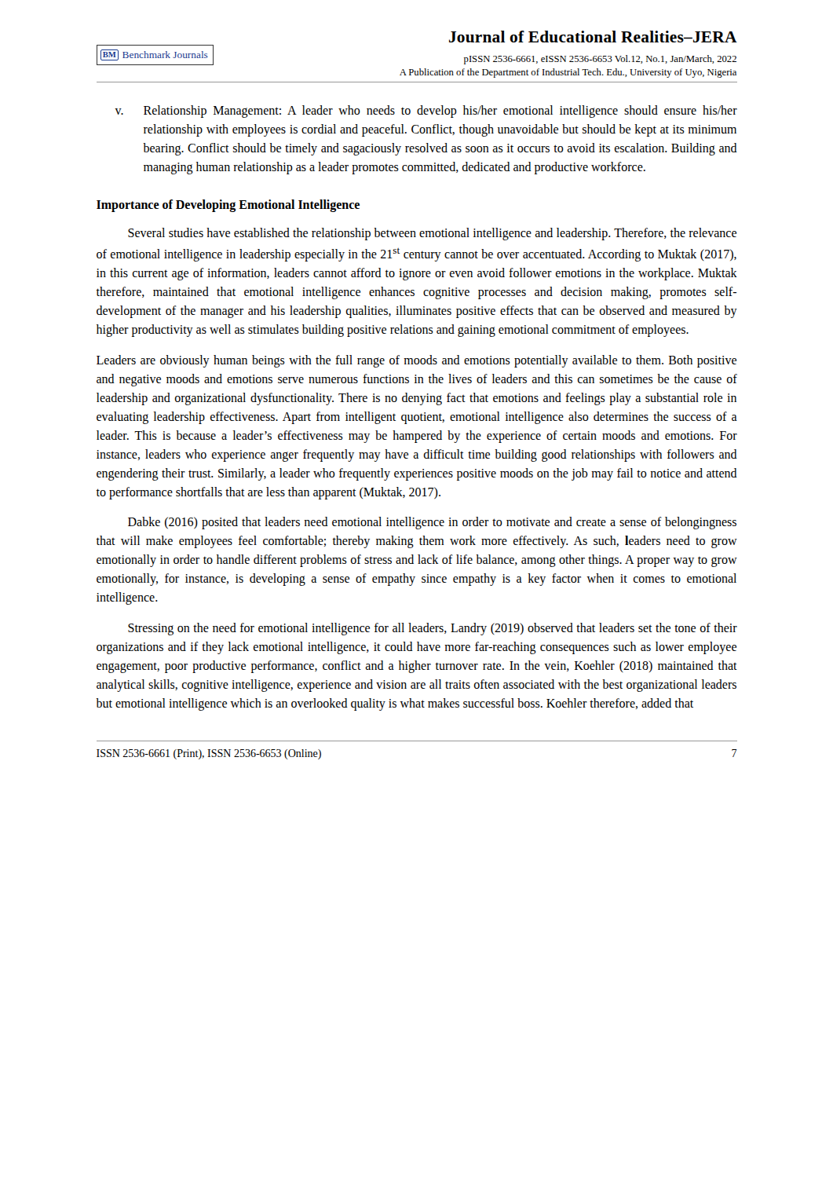BM Benchmark Journals
Journal of Educational Realities–JERA
pISSN 2536-6661, eISSN 2536-6653 Vol.12, No.1, Jan/March, 2022
A Publication of the Department of Industrial Tech. Edu., University of Uyo, Nigeria
v. Relationship Management: A leader who needs to develop his/her emotional intelligence should ensure his/her relationship with employees is cordial and peaceful. Conflict, though unavoidable but should be kept at its minimum bearing. Conflict should be timely and sagaciously resolved as soon as it occurs to avoid its escalation. Building and managing human relationship as a leader promotes committed, dedicated and productive workforce.
Importance of Developing Emotional Intelligence
Several studies have established the relationship between emotional intelligence and leadership. Therefore, the relevance of emotional intelligence in leadership especially in the 21st century cannot be over accentuated. According to Muktak (2017), in this current age of information, leaders cannot afford to ignore or even avoid follower emotions in the workplace. Muktak therefore, maintained that emotional intelligence enhances cognitive processes and decision making, promotes self-development of the manager and his leadership qualities, illuminates positive effects that can be observed and measured by higher productivity as well as stimulates building positive relations and gaining emotional commitment of employees.
Leaders are obviously human beings with the full range of moods and emotions potentially available to them. Both positive and negative moods and emotions serve numerous functions in the lives of leaders and this can sometimes be the cause of leadership and organizational dysfunctionality. There is no denying fact that emotions and feelings play a substantial role in evaluating leadership effectiveness. Apart from intelligent quotient, emotional intelligence also determines the success of a leader. This is because a leader’s effectiveness may be hampered by the experience of certain moods and emotions. For instance, leaders who experience anger frequently may have a difficult time building good relationships with followers and engendering their trust. Similarly, a leader who frequently experiences positive moods on the job may fail to notice and attend to performance shortfalls that are less than apparent (Muktak, 2017).
Dabke (2016) posited that leaders need emotional intelligence in order to motivate and create a sense of belongingness that will make employees feel comfortable; thereby making them work more effectively. As such, leaders need to grow emotionally in order to handle different problems of stress and lack of life balance, among other things. A proper way to grow emotionally, for instance, is developing a sense of empathy since empathy is a key factor when it comes to emotional intelligence.
Stressing on the need for emotional intelligence for all leaders, Landry (2019) observed that leaders set the tone of their organizations and if they lack emotional intelligence, it could have more far-reaching consequences such as lower employee engagement, poor productive performance, conflict and a higher turnover rate. In the vein, Koehler (2018) maintained that analytical skills, cognitive intelligence, experience and vision are all traits often associated with the best organizational leaders but emotional intelligence which is an overlooked quality is what makes successful boss. Koehler therefore, added that
ISSN 2536-6661 (Print), ISSN 2536-6653 (Online) 7